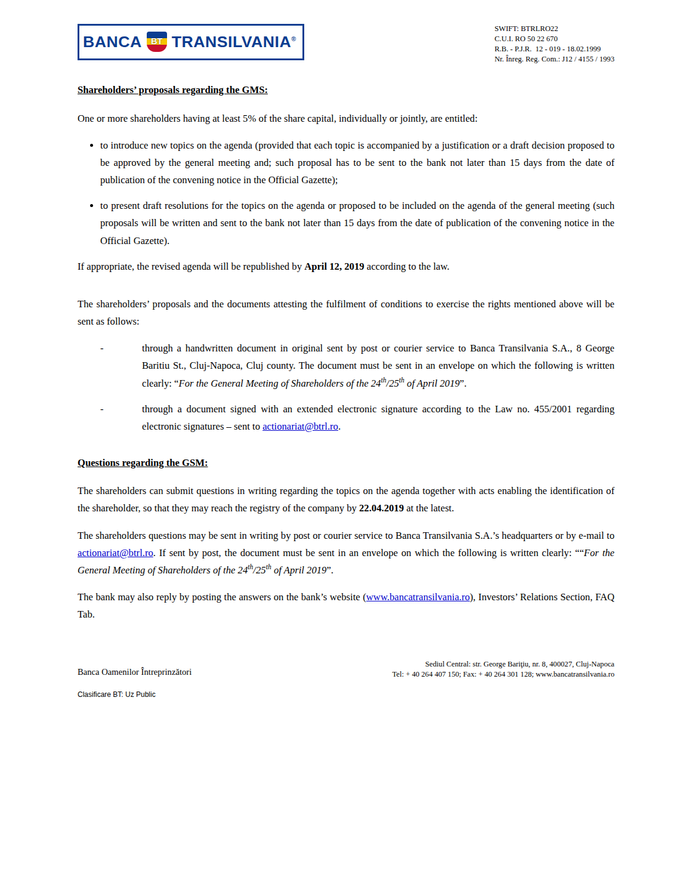BANCA BT TRANSILVANIA®
SWIFT: BTRLRO22
C.U.I. RO 50 22 670
R.B. - P.J.R. 12 - 019 - 18.02.1999
Nr. Înreg. Reg. Com.: J12 / 4155 / 1993
Shareholders’ proposals regarding the GMS:
One or more shareholders having at least 5% of the share capital, individually or jointly, are entitled:
to introduce new topics on the agenda (provided that each topic is accompanied by a justification or a draft decision proposed to be approved by the general meeting and; such proposal has to be sent to the bank not later than 15 days from the date of publication of the convening notice in the Official Gazette);
to present draft resolutions for the topics on the agenda or proposed to be included on the agenda of the general meeting (such proposals will be written and sent to the bank not later than 15 days from the date of publication of the convening notice in the Official Gazette).
If appropriate, the revised agenda will be republished by April 12, 2019 according to the law.
The shareholders’ proposals and the documents attesting the fulfilment of conditions to exercise the rights mentioned above will be sent as follows:
- through a handwritten document in original sent by post or courier service to Banca Transilvania S.A., 8 George Baritiu St., Cluj-Napoca, Cluj county. The document must be sent in an envelope on which the following is written clearly: “For the General Meeting of Shareholders of the 24th/25th of April 2019”.
- through a document signed with an extended electronic signature according to the Law no. 455/2001 regarding electronic signatures – sent to actionariat@btrl.ro.
Questions regarding the GSM:
The shareholders can submit questions in writing regarding the topics on the agenda together with acts enabling the identification of the shareholder, so that they may reach the registry of the company by 22.04.2019 at the latest.
The shareholders questions may be sent in writing by post or courier service to Banca Transilvania S.A.’s headquarters or by e-mail to actionariat@btrl.ro. If sent by post, the document must be sent in an envelope on which the following is written clearly: ““For the General Meeting of Shareholders of the 24th/25th of April 2019”.
The bank may also reply by posting the answers on the bank’s website (www.bancatransilvania.ro), Investors’ Relations Section, FAQ Tab.
Banca Oamenilor Întreprinzători
Sediul Central: str. George Bariţiu, nr. 8, 400027, Cluj-Napoca
Tel: + 40 264 407 150; Fax: + 40 264 301 128; www.bancatransilvania.ro
Clasificare BT: Uz Public